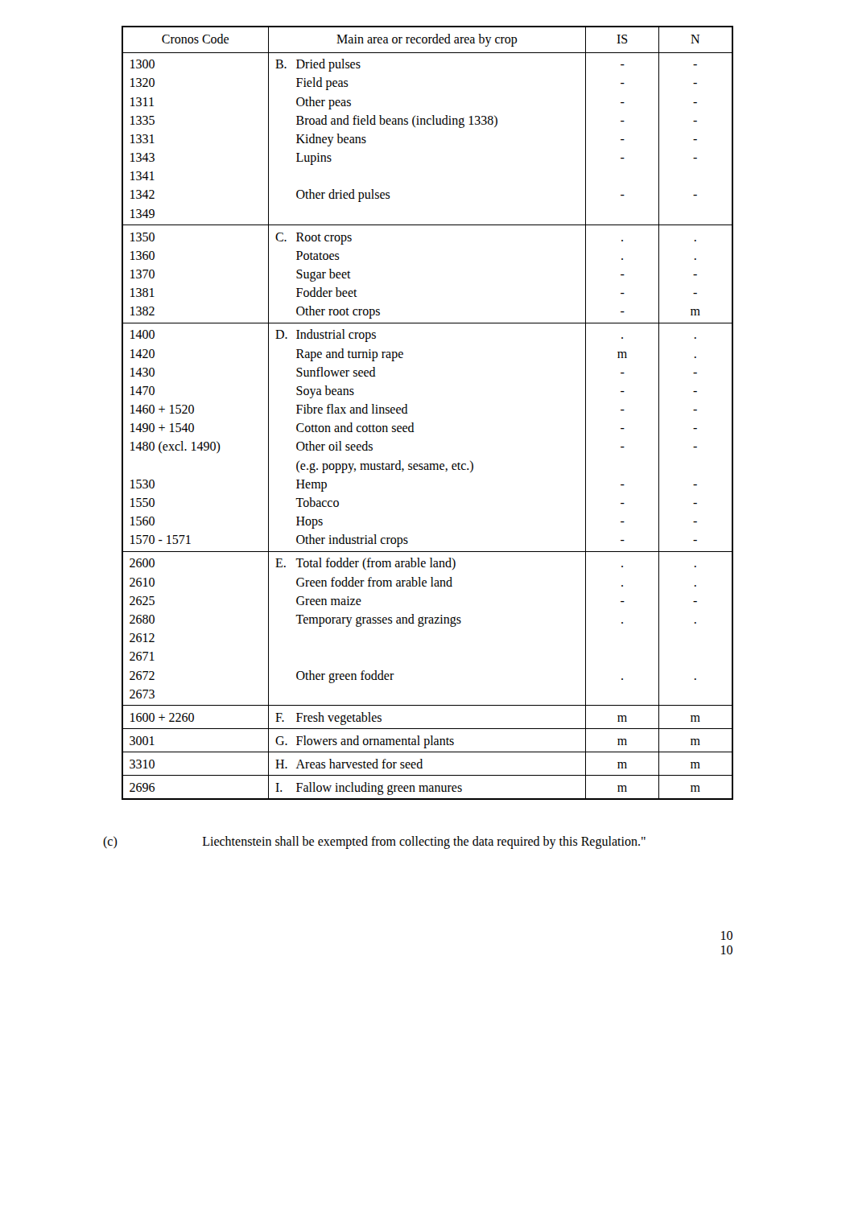| Cronos Code | Main area or recorded area by crop | IS | N |
| --- | --- | --- | --- |
| 1300 1320 1311 1335 1331 1343 1341 1342 1349 | B. Dried pulses Field peas Other peas Broad and field beans (including 1338) Kidney beans Lupins Other dried pulses | - - - - - - - | - - - - - - - |
| 1350 1360 1370 1381 1382 | C. Root crops Potatoes Sugar beet Fodder beet Other root crops | . . - - - | . . - - m |
| 1400 1420 1430 1470 1460 + 1520 1490 + 1540 1480 (excl. 1490) 1530 1550 1560 1570 - 1571 | D. Industrial crops Rape and turnip rape Sunflower seed Soya beans Fibre flax and linseed Cotton and cotton seed Other oil seeds (e.g. poppy, mustard, sesame, etc.) Hemp Tobacco Hops Other industrial crops | . m - - - - - - - - - | . . - - - - - - - - - |
| 2600 2610 2625 2680 2612 2671 2672 2673 | E. Total fodder (from arable land) Green fodder from arable land Green maize Temporary grasses and grazings Other green fodder | . . - . . | . . - . . |
| 1600 + 2260 | F. Fresh vegetables | m | m |
| 3001 | G. Flowers and ornamental plants | m | m |
| 3310 | H. Areas harvested for seed | m | m |
| 2696 | I. Fallow including green manures | m | m |
(c) Liechtenstein shall be exempted from collecting the data required by this Regulation."
10
10